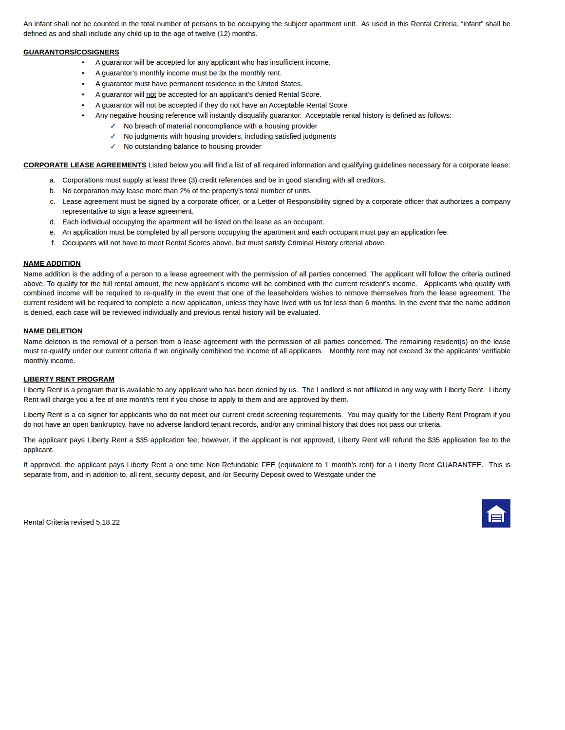An infant shall not be counted in the total number of persons to be occupying the subject apartment unit. As used in this Rental Criteria, “infant” shall be defined as and shall include any child up to the age of twelve (12) months.
GUARANTORS/COSIGNERS
A guarantor will be accepted for any applicant who has insufficient income.
A guarantor’s monthly income must be 3x the monthly rent.
A guarantor must have permanent residence in the United States.
A guarantor will not be accepted for an applicant’s denied Rental Score.
A guarantor will not be accepted if they do not have an Acceptable Rental Score
Any negative housing reference will instantly disqualify guarantor. Acceptable rental history is defined as follows:
No breach of material noncompliance with a housing provider
No judgments with housing providers, including satisfied judgments
No outstanding balance to housing provider
CORPORATE LEASE AGREEMENTS Listed below you will find a list of all required information and qualifying guidelines necessary for a corporate lease:
Corporations must supply at least three (3) credit references and be in good standing with all creditors.
No corporation may lease more than 2% of the property’s total number of units.
Lease agreement must be signed by a corporate officer, or a Letter of Responsibility signed by a corporate officer that authorizes a company representative to sign a lease agreement.
Each individual occupying the apartment will be listed on the lease as an occupant.
An application must be completed by all persons occupying the apartment and each occupant must pay an application fee.
Occupants will not have to meet Rental Scores above, but must satisfy Criminal History criterial above.
NAME ADDITION
Name addition is the adding of a person to a lease agreement with the permission of all parties concerned. The applicant will follow the criteria outlined above. To qualify for the full rental amount, the new applicant’s income will be combined with the current resident’s income. Applicants who qualify with combined income will be required to re-qualify in the event that one of the leaseholders wishes to remove themselves from the lease agreement. The current resident will be required to complete a new application, unless they have lived with us for less than 6 months. In the event that the name addition is denied, each case will be reviewed individually and previous rental history will be evaluated.
NAME DELETION
Name deletion is the removal of a person from a lease agreement with the permission of all parties concerned. The remaining resident(s) on the lease must re-qualify under our current criteria if we originally combined the income of all applicants. Monthly rent may not exceed 3x the applicants’ verifiable monthly income.
LIBERTY RENT PROGRAM
Liberty Rent is a program that is available to any applicant who has been denied by us. The Landlord is not affiliated in any way with Liberty Rent. Liberty Rent will charge you a fee of one month’s rent if you chose to apply to them and are approved by them.
Liberty Rent is a co-signer for applicants who do not meet our current credit screening requirements. You may qualify for the Liberty Rent Program if you do not have an open bankruptcy, have no adverse landlord tenant records, and/or any criminal history that does not pass our criteria.
The applicant pays Liberty Rent a $35 application fee; however, if the applicant is not approved, Liberty Rent will refund the $35 application fee to the applicant.
If approved, the applicant pays Liberty Rent a one-time Non-Refundable FEE (equivalent to 1 month’s rent) for a Liberty Rent GUARANTEE. This is separate from, and in addition to, all rent, security deposit, and /or Security Deposit owed to Westgate under the
Rental Criteria revised 5.18.22